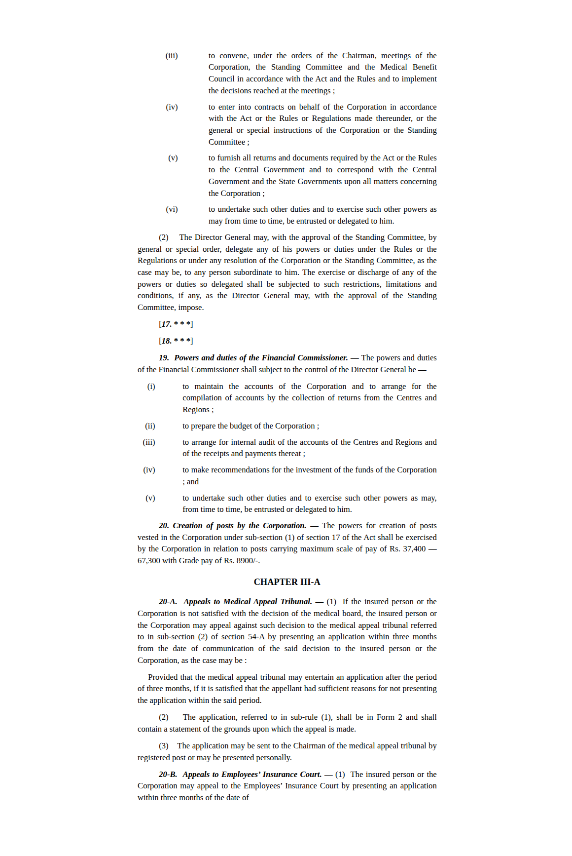(iii) to convene, under the orders of the Chairman, meetings of the Corporation, the Standing Committee and the Medical Benefit Council in accordance with the Act and the Rules and to implement the decisions reached at the meetings ;
(iv) to enter into contracts on behalf of the Corporation in accordance with the Act or the Rules or Regulations made thereunder, or the general or special instructions of the Corporation or the Standing Committee ;
(v) to furnish all returns and documents required by the Act or the Rules to the Central Government and to correspond with the Central Government and the State Governments upon all matters concerning the Corporation ;
(vi) to undertake such other duties and to exercise such other powers as may from time to time, be entrusted or delegated to him.
(2) The Director General may, with the approval of the Standing Committee, by general or special order, delegate any of his powers or duties under the Rules or the Regulations or under any resolution of the Corporation or the Standing Committee, as the case may be, to any person subordinate to him. The exercise or discharge of any of the powers or duties so delegated shall be subjected to such restrictions, limitations and conditions, if any, as the Director General may, with the approval of the Standing Committee, impose.
[17. * * *]
[18. * * *]
19. Powers and duties of the Financial Commissioner. — The powers and duties of the Financial Commissioner shall subject to the control of the Director General be —
(i) to maintain the accounts of the Corporation and to arrange for the compilation of accounts by the collection of returns from the Centres and Regions ;
(ii) to prepare the budget of the Corporation ;
(iii) to arrange for internal audit of the accounts of the Centres and Regions and of the receipts and payments thereat ;
(iv) to make recommendations for the investment of the funds of the Corporation ; and
(v) to undertake such other duties and to exercise such other powers as may, from time to time, be entrusted or delegated to him.
20. Creation of posts by the Corporation. — The powers for creation of posts vested in the Corporation under sub-section (1) of section 17 of the Act shall be exercised by the Corporation in relation to posts carrying maximum scale of pay of Rs. 37,400 — 67,300 with Grade pay of Rs. 8900/-.
CHAPTER III-A
20-A. Appeals to Medical Appeal Tribunal. — (1) If the insured person or the Corporation is not satisfied with the decision of the medical board, the insured person or the Corporation may appeal against such decision to the medical appeal tribunal referred to in sub-section (2) of section 54-A by presenting an application within three months from the date of communication of the said decision to the insured person or the Corporation, as the case may be :
Provided that the medical appeal tribunal may entertain an application after the period of three months, if it is satisfied that the appellant had sufficient reasons for not presenting the application within the said period.
(2) The application, referred to in sub-rule (1), shall be in Form 2 and shall contain a statement of the grounds upon which the appeal is made.
(3) The application may be sent to the Chairman of the medical appeal tribunal by registered post or may be presented personally.
20-B. Appeals to Employees’ Insurance Court. — (1) The insured person or the Corporation may appeal to the Employees’ Insurance Court by presenting an application within three months of the date of